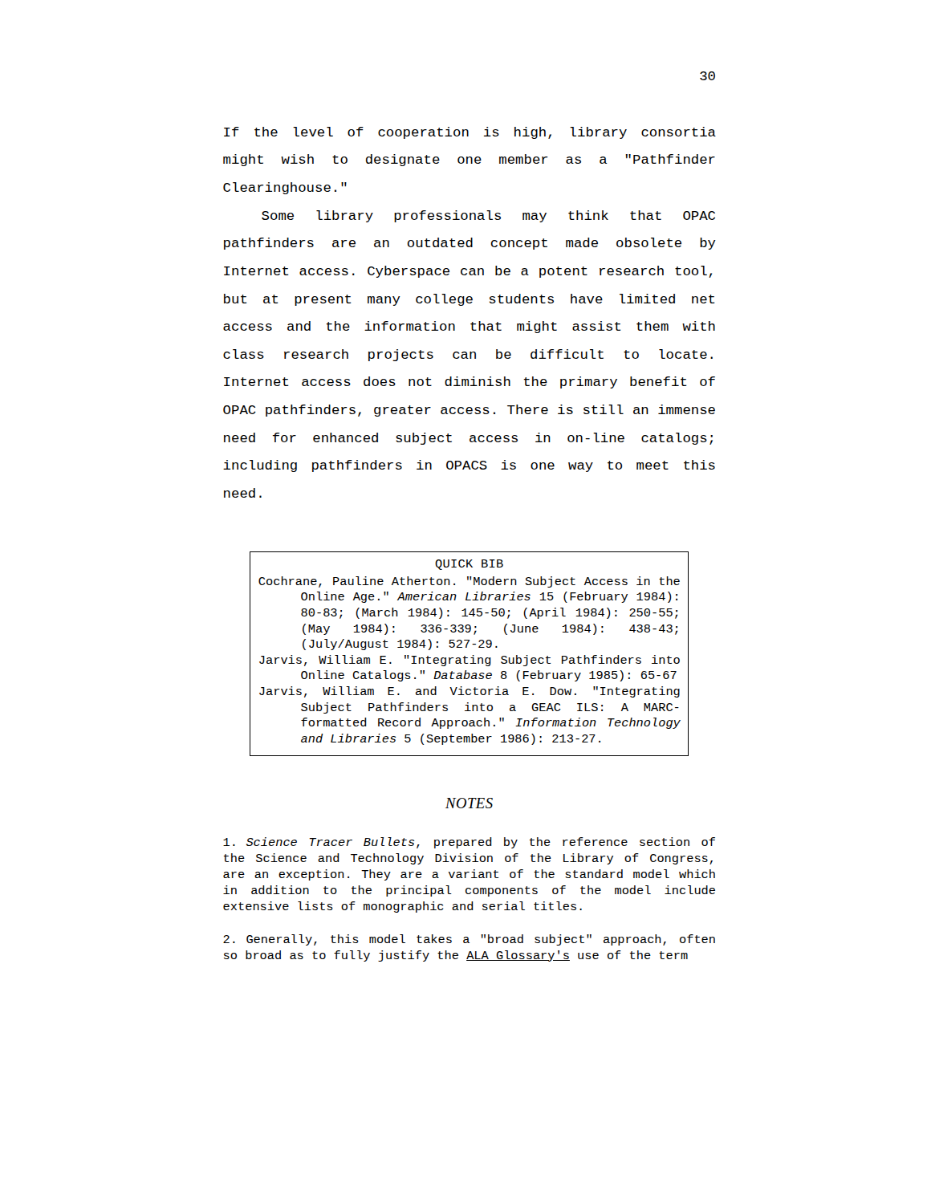30
If the level of cooperation is high, library consortia might wish to designate one member as a "Pathfinder Clearinghouse."
Some library professionals may think that OPAC pathfinders are an outdated concept made obsolete by Internet access. Cyberspace can be a potent research tool, but at present many college students have limited net access and the information that might assist them with class research projects can be difficult to locate. Internet access does not diminish the primary benefit of OPAC pathfinders, greater access. There is still an immense need for enhanced subject access in on-line catalogs; including pathfinders in OPACS is one way to meet this need.
QUICK BIB
Cochrane, Pauline Atherton. "Modern Subject Access in the Online Age." American Libraries 15 (February 1984): 80-83; (March 1984): 145-50; (April 1984): 250-55; (May 1984): 336-339; (June 1984): 438-43; (July/August 1984): 527-29.
Jarvis, William E. "Integrating Subject Pathfinders into Online Catalogs." Database 8 (February 1985): 65-67
Jarvis, William E. and Victoria E. Dow. "Integrating Subject Pathfinders into a GEAC ILS: A MARC-formatted Record Approach." Information Technology and Libraries 5 (September 1986): 213-27.
NOTES
1. Science Tracer Bullets, prepared by the reference section of the Science and Technology Division of the Library of Congress, are an exception. They are a variant of the standard model which in addition to the principal components of the model include extensive lists of monographic and serial titles.
2. Generally, this model takes a "broad subject" approach, often so broad as to fully justify the ALA Glossary's use of the term